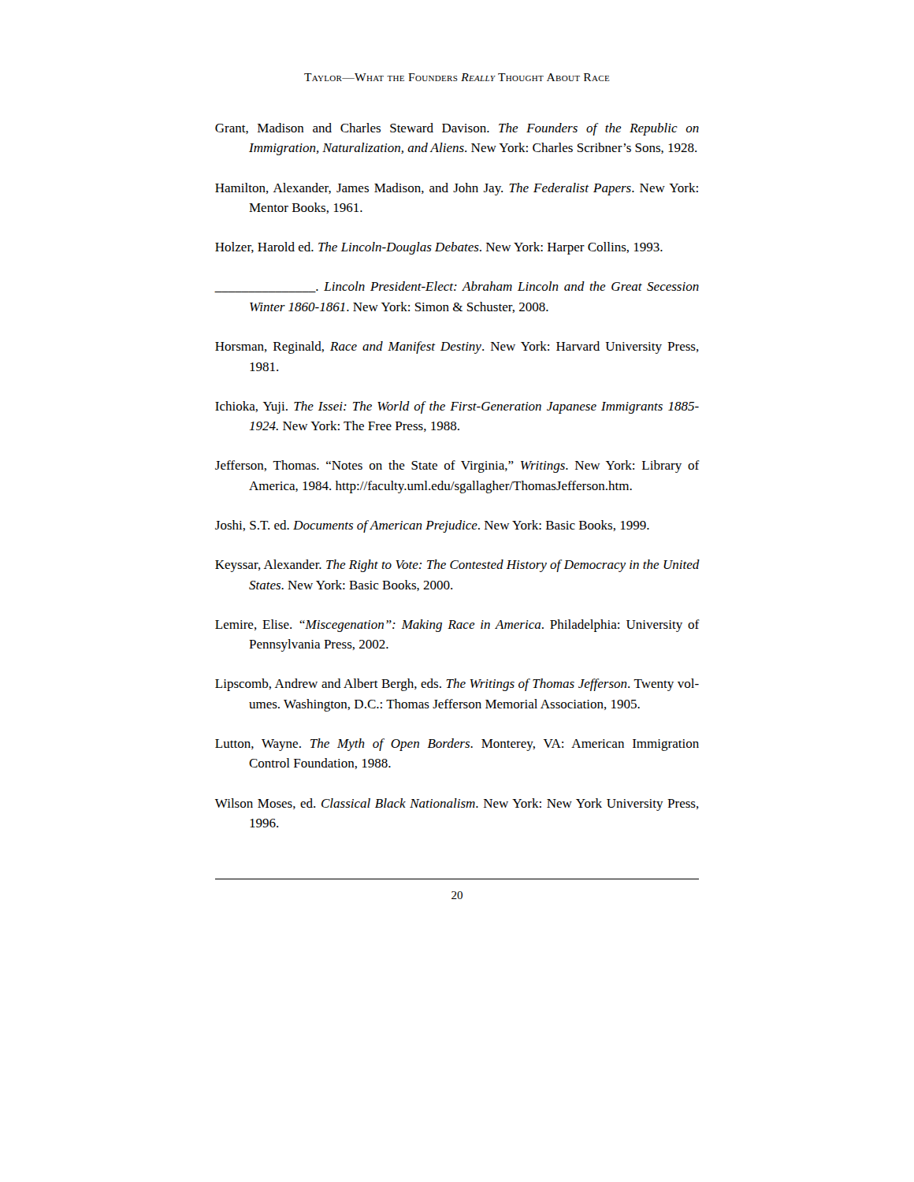Taylor—What the Founders Really Thought About Race
Grant, Madison and Charles Steward Davison. The Founders of the Republic on Immigration, Naturalization, and Aliens. New York: Charles Scribner’s Sons, 1928.
Hamilton, Alexander, James Madison, and John Jay. The Federalist Papers. New York: Mentor Books, 1961.
Holzer, Harold ed. The Lincoln-Douglas Debates. New York: Harper Collins, 1993.
_______________. Lincoln President-Elect: Abraham Lincoln and the Great Secession Winter 1860-1861. New York: Simon & Schuster, 2008.
Horsman, Reginald, Race and Manifest Destiny. New York: Harvard University Press, 1981.
Ichioka, Yuji. The Issei: The World of the First-Generation Japanese Immigrants 1885-1924. New York: The Free Press, 1988.
Jefferson, Thomas. “Notes on the State of Virginia,” Writings. New York: Library of America, 1984. http://faculty.uml.edu/sgallagher/ThomasJefferson.htm.
Joshi, S.T. ed. Documents of American Prejudice. New York: Basic Books, 1999.
Keyssar, Alexander. The Right to Vote: The Contested History of Democracy in the United States. New York: Basic Books, 2000.
Lemire, Elise. “Miscegenation”: Making Race in America. Philadelphia: University of Pennsylvania Press, 2002.
Lipscomb, Andrew and Albert Bergh, eds. The Writings of Thomas Jefferson. Twenty volumes. Washington, D.C.: Thomas Jefferson Memorial Association, 1905.
Lutton, Wayne. The Myth of Open Borders. Monterey, VA: American Immigration Control Foundation, 1988.
Wilson Moses, ed. Classical Black Nationalism. New York: New York University Press, 1996.
20